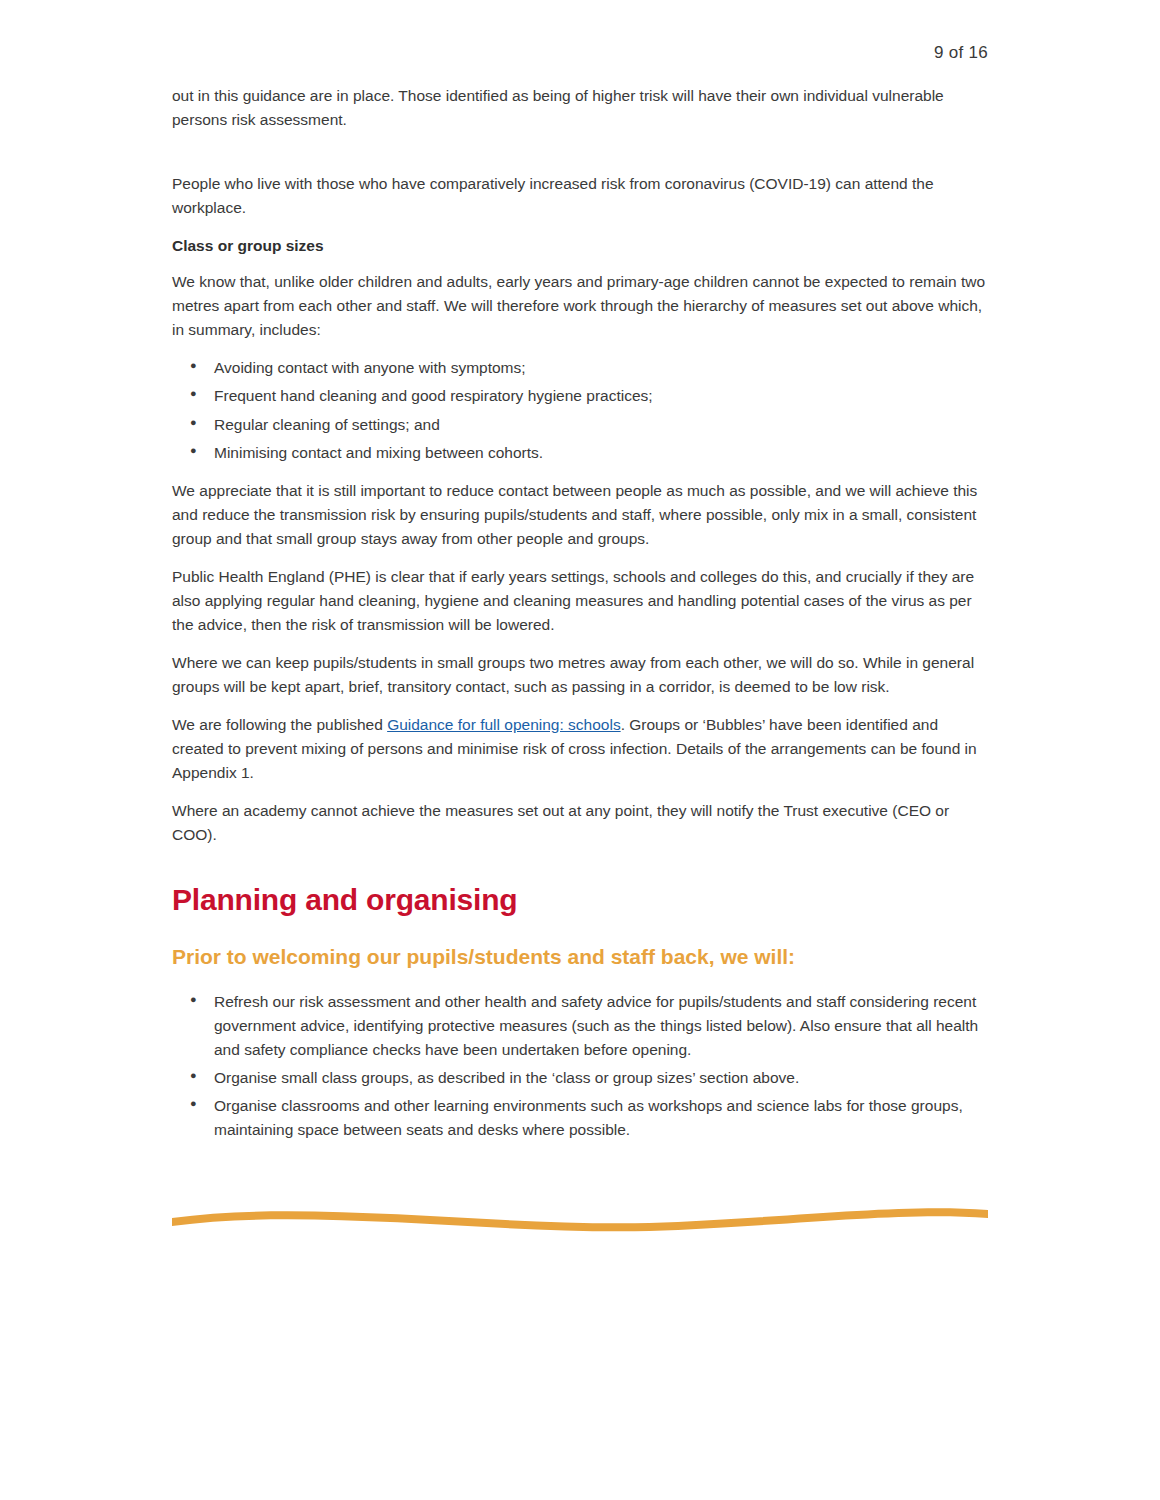9 of 16
out in this guidance are in place. Those identified as being of higher trisk will have their own individual vulnerable persons risk assessment.
People who live with those who have comparatively increased risk from coronavirus (COVID-19) can attend the workplace.
Class or group sizes
We know that, unlike older children and adults, early years and primary-age children cannot be expected to remain two metres apart from each other and staff. We will therefore work through the hierarchy of measures set out above which, in summary, includes:
Avoiding contact with anyone with symptoms;
Frequent hand cleaning and good respiratory hygiene practices;
Regular cleaning of settings; and
Minimising contact and mixing between cohorts.
We appreciate that it is still important to reduce contact between people as much as possible, and we will achieve this and reduce the transmission risk by ensuring pupils/students and staff, where possible, only mix in a small, consistent group and that small group stays away from other people and groups.
Public Health England (PHE) is clear that if early years settings, schools and colleges do this, and crucially if they are also applying regular hand cleaning, hygiene and cleaning measures and handling potential cases of the virus as per the advice, then the risk of transmission will be lowered.
Where we can keep pupils/students in small groups two metres away from each other, we will do so. While in general groups will be kept apart, brief, transitory contact, such as passing in a corridor, is deemed to be low risk.
We are following the published Guidance for full opening: schools. Groups or ‘Bubbles’ have been identified and created to prevent mixing of persons and minimise risk of cross infection. Details of the arrangements can be found in Appendix 1.
Where an academy cannot achieve the measures set out at any point, they will notify the Trust executive (CEO or COO).
Planning and organising
Prior to welcoming our pupils/students and staff back, we will:
Refresh our risk assessment and other health and safety advice for pupils/students and staff considering recent government advice, identifying protective measures (such as the things listed below). Also ensure that all health and safety compliance checks have been undertaken before opening.
Organise small class groups, as described in the ‘class or group sizes’ section above.
Organise classrooms and other learning environments such as workshops and science labs for those groups, maintaining space between seats and desks where possible.